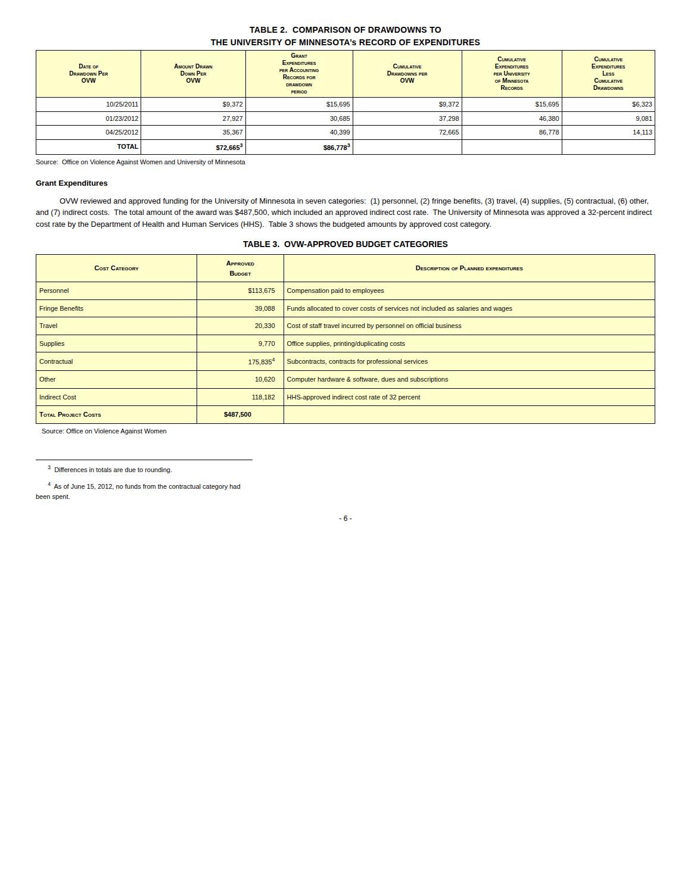TABLE 2. COMPARISON OF DRAWDOWNS TO
THE UNIVERSITY OF MINNESOTA’s RECORD OF EXPENDITURES
| Date of Drawdown Per OVW | Amount Drawn Down Per OVW | Grant Expenditures per Accounting Records for drawdown period | Cumulative Drawdowns per OVW | Cumulative Expenditures per University of Minnesota Records | Cumulative Expenditures Less Cumulative Drawdowns |
| --- | --- | --- | --- | --- | --- |
| 10/25/2011 | $9,372 | $15,695 | $9,372 | $15,695 | $6,323 |
| 01/23/2012 | 27,927 | 30,685 | 37,298 | 46,380 | 9,081 |
| 04/25/2012 | 35,367 | 40,399 | 72,665 | 86,778 | 14,113 |
| TOTAL | $72,665 3 | $86,778 3 | | | |
Source: Office on Violence Against Women and University of Minnesota
Grant Expenditures
OVW reviewed and approved funding for the University of Minnesota in seven categories: (1) personnel, (2) fringe benefits, (3) travel, (4) supplies, (5) contractual, (6) other, and (7) indirect costs. The total amount of the award was $487,500, which included an approved indirect cost rate. The University of Minnesota was approved a 32-percent indirect cost rate by the Department of Health and Human Services (HHS). Table 3 shows the budgeted amounts by approved cost category.
TABLE 3. OVW-APPROVED BUDGET CATEGORIES
| Cost Category | Approved Budget | Description of Planned expenditures |
| --- | --- | --- |
| Personnel | $113,675 | Compensation paid to employees |
| Fringe Benefits | 39,088 | Funds allocated to cover costs of services not included as salaries and wages |
| Travel | 20,330 | Cost of staff travel incurred by personnel on official business |
| Supplies | 9,770 | Office supplies, printing/duplicating costs |
| Contractual | 175,835 4 | Subcontracts, contracts for professional services |
| Other | 10,620 | Computer hardware & software, dues and subscriptions |
| Indirect Cost | 118,182 | HHS-approved indirect cost rate of 32 percent |
| Total Project Costs | $487,500 | |
Source: Office on Violence Against Women
3 Differences in totals are due to rounding.
4 As of June 15, 2012, no funds from the contractual category had been spent.
- 6 -